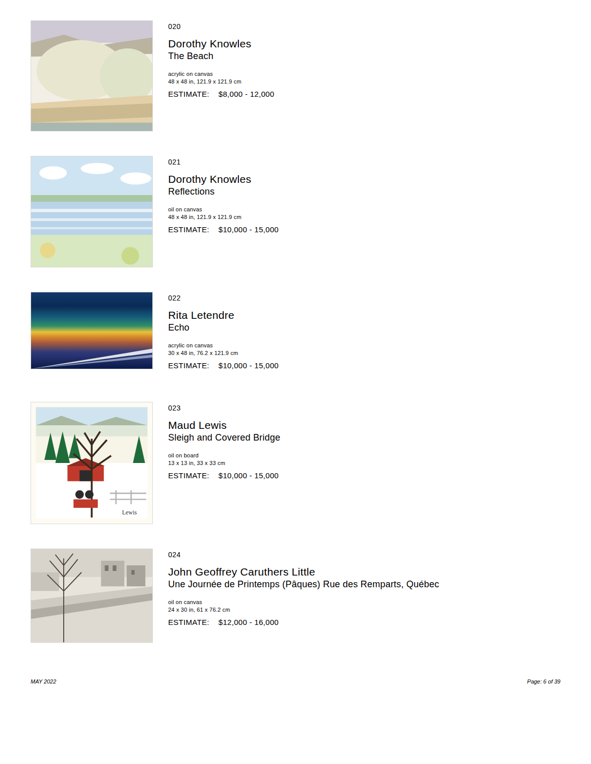020
Dorothy Knowles
The Beach
acrylic on canvas
48 x 48 in, 121.9 x 121.9 cm
ESTIMATE:$8,000 - 12,000
021
Dorothy Knowles
Reflections
oil on canvas
48 x 48 in, 121.9 x 121.9 cm
ESTIMATE:$10,000 - 15,000
022
Rita Letendre
Echo
acrylic on canvas
30 x 48 in, 76.2 x 121.9 cm
ESTIMATE:$10,000 - 15,000
023
Maud Lewis
Sleigh and Covered Bridge
oil on board
13 x 13 in, 33 x 33 cm
ESTIMATE:$10,000 - 15,000
024
John Geoffrey Caruthers Little
Une Journée de Printemps (Pâques) Rue des Remparts, Québec
oil on canvas
24 x 30 in, 61 x 76.2 cm
ESTIMATE:$12,000 - 16,000
MAY 2022 Page: 6 of 39